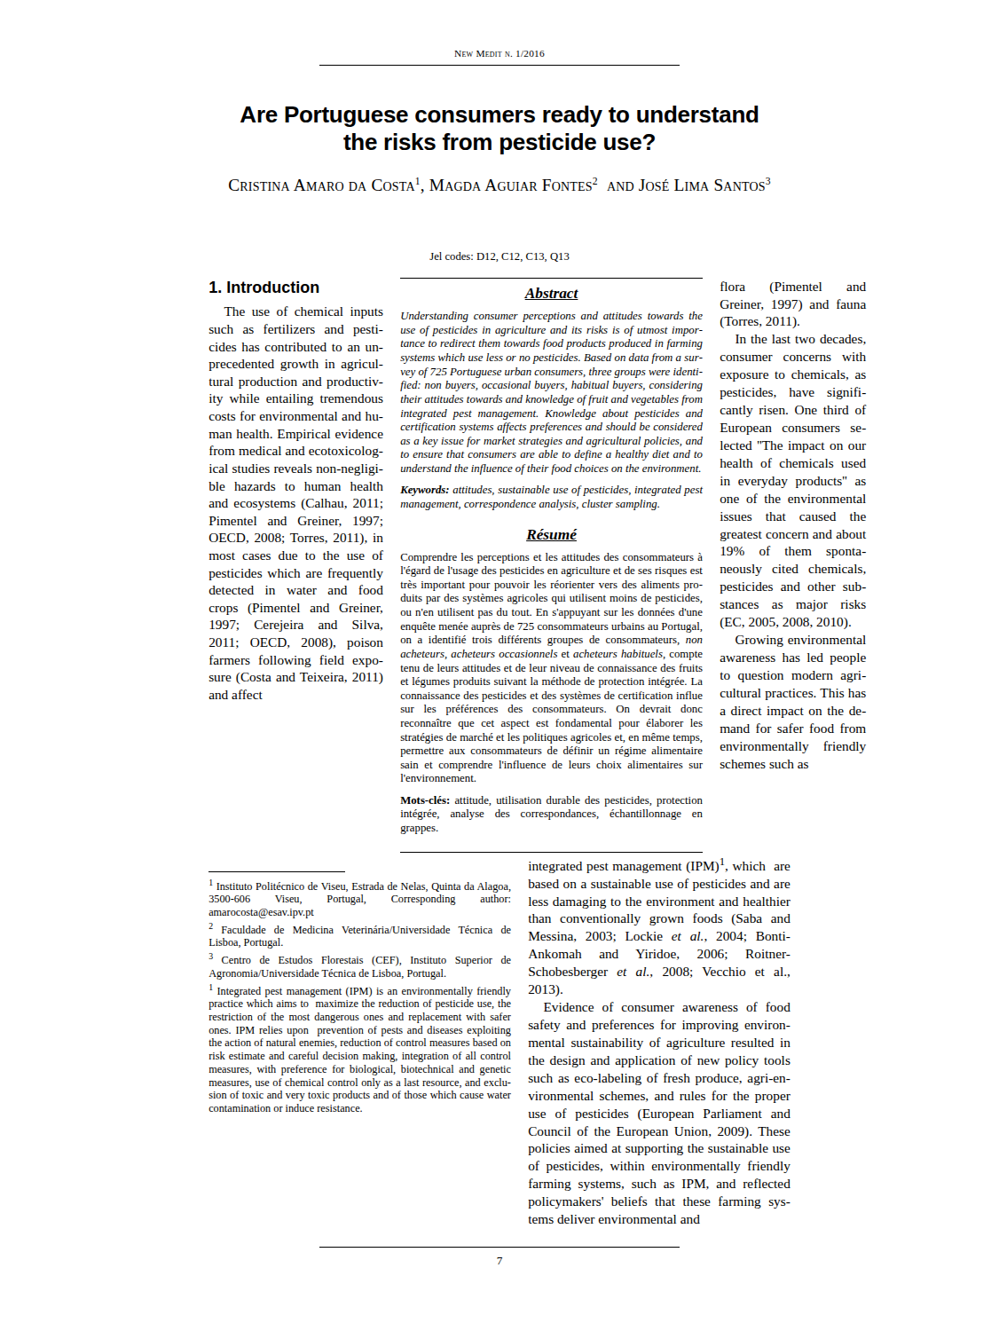New Medit n. 1/2016
Are Portuguese consumers ready to understand
the risks from pesticide use?
Cristina Amaro da Costa1, Magda Aguiar Fontes2 and José Lima Santos3
Jel codes: D12, C12, C13, Q13
1. Introduction
The use of chemical inputs such as fertilizers and pesticides has contributed to an unprecedented growth in agricultural production and productivity while entailing tremendous costs for environmental and human health. Empirical evidence from medical and ecotoxicological studies reveals non-negligible hazards to human health and ecosystems (Calhau, 2011; Pimentel and Greiner, 1997; OECD, 2008; Torres, 2011), in most cases due to the use of pesticides which are frequently detected in water and food crops (Pimentel and Greiner, 1997; Cerejeira and Silva, 2011; OECD, 2008), poison farmers following field exposure (Costa and Teixeira, 2011) and affect
Abstract
Understanding consumer perceptions and attitudes towards the use of pesticides in agriculture and its risks is of utmost importance to redirect them towards food products produced in farming systems which use less or no pesticides. Based on data from a survey of 725 Portuguese urban consumers, three groups were identified: non buyers, occasional buyers, habitual buyers, considering their attitudes towards and knowledge of fruit and vegetables from integrated pest management. Knowledge about pesticides and certification systems affects preferences and should be considered as a key issue for market strategies and agricultural policies, and to ensure that consumers are able to define a healthy diet and to understand the influence of their food choices on the environment.
Keywords: attitudes, sustainable use of pesticides, integrated pest management, correspondence analysis, cluster sampling.
Résumé
Comprendre les perceptions et les attitudes des consommateurs à l'égard de l'usage des pesticides en agriculture et de ses risques est très important pour pouvoir les réorienter vers des aliments produits par des systèmes agricoles qui utilisent moins de pesticides, ou n'en utilisent pas du tout. En s'appuyant sur les données d'une enquête menée auprès de 725 consommateurs urbains au Portugal, on a identifié trois différents groupes de consommateurs, non acheteurs, acheteurs occasionnels et acheteurs habituels, compte tenu de leurs attitudes et de leur niveau de connaissance des fruits et légumes produits suivant la méthode de protection intégrée. La connaissance des pesticides et des systèmes de certification influe sur les préférences des consommateurs. On devrait donc reconnaître que cet aspect est fondamental pour élaborer les stratégies de marché et les politiques agricoles et, en même temps, permettre aux consommateurs de définir un régime alimentaire sain et comprendre l'influence de leurs choix alimentaires sur l'environnement.
Mots-clés: attitude, utilisation durable des pesticides, protection intégrée, analyse des correspondances, échantillonnage en grappes.
flora (Pimentel and Greiner, 1997) and fauna (Torres, 2011).
In the last two decades, consumer concerns with exposure to chemicals, as pesticides, have significantly risen. One third of European consumers selected ''The impact on our health of chemicals used in everyday products'' as one of the environmental issues that caused the greatest concern and about 19% of them spontaneously cited chemicals, pesticides and other substances as major risks (EC, 2005, 2008, 2010).
Growing environmental awareness has led people to question modern agricultural practices. This has a direct impact on the demand for safer food from environmentally friendly schemes such as
1 Instituto Politécnico de Viseu, Estrada de Nelas, Quinta da Alagoa, 3500-606 Viseu, Portugal, Corresponding author: amarocosta@esav.ipv.pt
2 Faculdade de Medicina Veterinária/Universidade Técnica de Lisboa, Portugal.
3 Centro de Estudos Florestais (CEF), Instituto Superior de Agronomia/Universidade Técnica de Lisboa, Portugal.
1 Integrated pest management (IPM) is an environmentally friendly practice which aims to maximize the reduction of pesticide use, the restriction of the most dangerous ones and replacement with safer ones. IPM relies upon prevention of pests and diseases exploiting the action of natural enemies, reduction of control measures based on risk estimate and careful decision making, integration of all control measures, with preference for biological, biotechnical and genetic measures, use of chemical control only as a last resource, and exclusion of toxic and very toxic products and of those which cause water contamination or induce resistance.
integrated pest management (IPM)1, which are based on a sustainable use of pesticides and are less damaging to the environment and healthier than conventionally grown foods (Saba and Messina, 2003; Lockie et al., 2004; Bonti-Ankomah and Yiridoe, 2006; Roitner-Schobesberger et al., 2008; Vecchio et al., 2013).
Evidence of consumer awareness of food safety and preferences for improving environmental sustainability of agriculture resulted in the design and application of new policy tools such as eco-labeling of fresh produce, agri-environmental schemes, and rules for the proper use of pesticides (European Parliament and Council of the European Union, 2009). These policies aimed at supporting the sustainable use of pesticides, within environmentally friendly farming systems, such as IPM, and reflected policymakers' beliefs that these farming systems deliver environmental and
7